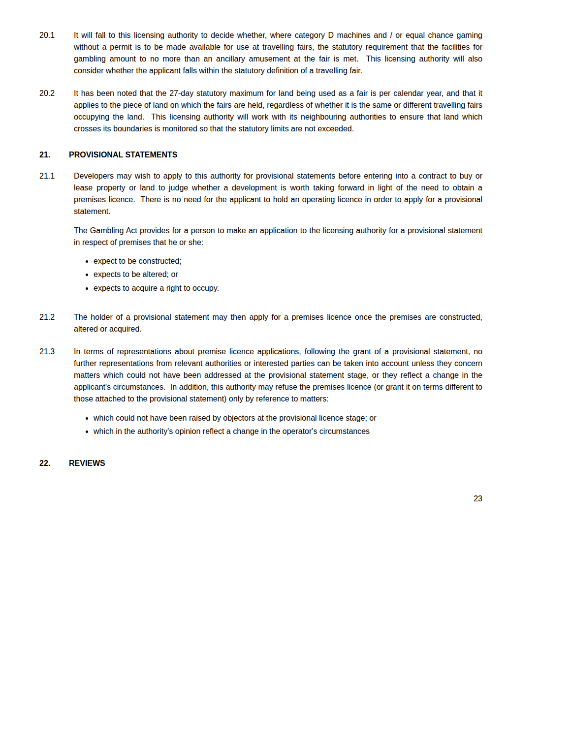20.1
It will fall to this licensing authority to decide whether, where category D machines and / or equal chance gaming without a permit is to be made available for use at travelling fairs, the statutory requirement that the facilities for gambling amount to no more than an ancillary amusement at the fair is met. This licensing authority will also consider whether the applicant falls within the statutory definition of a travelling fair.
20.2
It has been noted that the 27-day statutory maximum for land being used as a fair is per calendar year, and that it applies to the piece of land on which the fairs are held, regardless of whether it is the same or different travelling fairs occupying the land. This licensing authority will work with its neighbouring authorities to ensure that land which crosses its boundaries is monitored so that the statutory limits are not exceeded.
21. PROVISIONAL STATEMENTS
21.1
Developers may wish to apply to this authority for provisional statements before entering into a contract to buy or lease property or land to judge whether a development is worth taking forward in light of the need to obtain a premises licence. There is no need for the applicant to hold an operating licence in order to apply for a provisional statement.
The Gambling Act provides for a person to make an application to the licensing authority for a provisional statement in respect of premises that he or she:
expect to be constructed;
expects to be altered; or
expects to acquire a right to occupy.
21.2
The holder of a provisional statement may then apply for a premises licence once the premises are constructed, altered or acquired.
21.3
In terms of representations about premise licence applications, following the grant of a provisional statement, no further representations from relevant authorities or interested parties can be taken into account unless they concern matters which could not have been addressed at the provisional statement stage, or they reflect a change in the applicant's circumstances. In addition, this authority may refuse the premises licence (or grant it on terms different to those attached to the provisional statement) only by reference to matters:
which could not have been raised by objectors at the provisional licence stage; or
which in the authority's opinion reflect a change in the operator's circumstances
22. REVIEWS
23